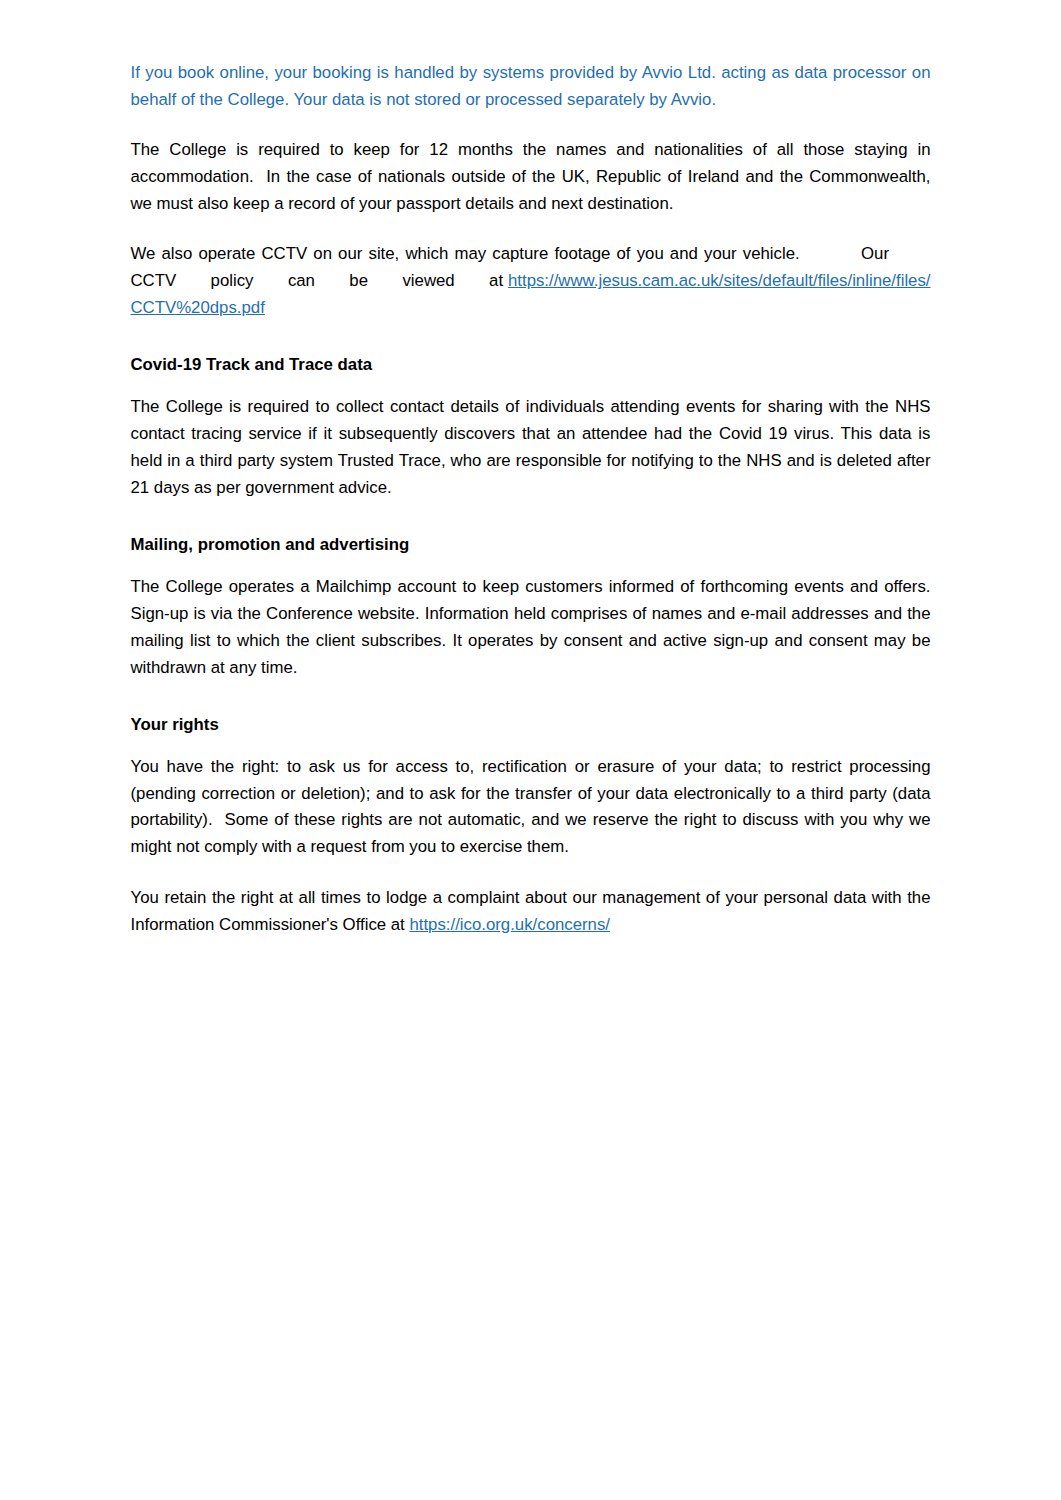If you book online, your booking is handled by systems provided by Avvio Ltd. acting as data processor on behalf of the College. Your data is not stored or processed separately by Avvio.
The College is required to keep for 12 months the names and nationalities of all those staying in accommodation. In the case of nationals outside of the UK, Republic of Ireland and the Commonwealth, we must also keep a record of your passport details and next destination.
We also operate CCTV on our site, which may capture footage of you and your vehicle. Our CCTV policy can be viewed at https://www.jesus.cam.ac.uk/sites/default/files/inline/files/CCTV%20dps.pdf
Covid-19 Track and Trace data
The College is required to collect contact details of individuals attending events for sharing with the NHS contact tracing service if it subsequently discovers that an attendee had the Covid 19 virus. This data is held in a third party system Trusted Trace, who are responsible for notifying to the NHS and is deleted after 21 days as per government advice.
Mailing, promotion and advertising
The College operates a Mailchimp account to keep customers informed of forthcoming events and offers. Sign-up is via the Conference website. Information held comprises of names and e-mail addresses and the mailing list to which the client subscribes. It operates by consent and active sign-up and consent may be withdrawn at any time.
Your rights
You have the right: to ask us for access to, rectification or erasure of your data; to restrict processing (pending correction or deletion); and to ask for the transfer of your data electronically to a third party (data portability). Some of these rights are not automatic, and we reserve the right to discuss with you why we might not comply with a request from you to exercise them.
You retain the right at all times to lodge a complaint about our management of your personal data with the Information Commissioner's Office at https://ico.org.uk/concerns/